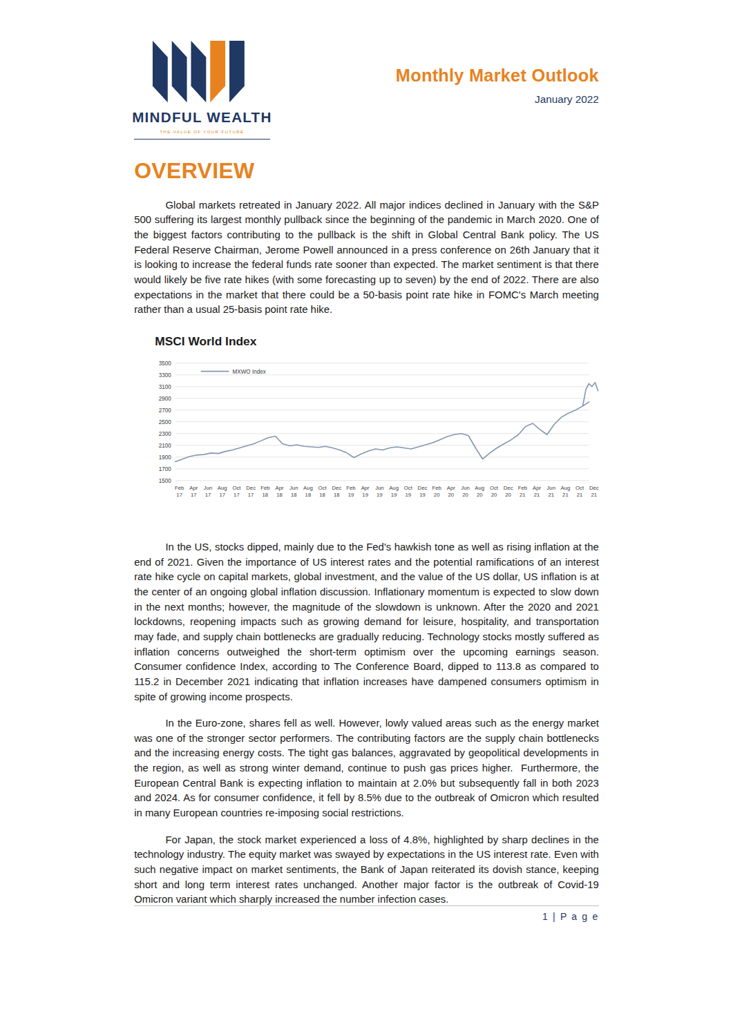MINDFUL WEALTH
The Value of Your Future
Monthly Market Outlook
January 2022
OVERVIEW
Global markets retreated in January 2022. All major indices declined in January with the S&P 500 suffering its largest monthly pullback since the beginning of the pandemic in March 2020. One of the biggest factors contributing to the pullback is the shift in Global Central Bank policy. The US Federal Reserve Chairman, Jerome Powell announced in a press conference on 26th January that it is looking to increase the federal funds rate sooner than expected. The market sentiment is that there would likely be five rate hikes (with some forecasting up to seven) by the end of 2022. There are also expectations in the market that there could be a 50-basis point rate hike in FOMC's March meeting rather than a usual 25-basis point rate hike.
MSCI World Index
3500 3300 3100 2900 2700 2500 2300 2100 1900 1700 1500 MXWO Index Feb17 Apr17 Jun17 Aug17 Oct17 Dec17 Feb18 Apr18 Jun18 Aug18 Oct18 Dec18 Feb19 Apr19 Jun19 Aug19 Oct19 Dec19 Feb20 Apr20 Jun20 Aug20 Oct20 Dec20 Feb21 Apr21 Jun21 Aug21 Oct21 Dec21
In the US, stocks dipped, mainly due to the Fed's hawkish tone as well as rising inflation at the end of 2021. Given the importance of US interest rates and the potential ramifications of an interest rate hike cycle on capital markets, global investment, and the value of the US dollar, US inflation is at the center of an ongoing global inflation discussion. Inflationary momentum is expected to slow down in the next months; however, the magnitude of the slowdown is unknown. After the 2020 and 2021 lockdowns, reopening impacts such as growing demand for leisure, hospitality, and transportation may fade, and supply chain bottlenecks are gradually reducing. Technology stocks mostly suffered as inflation concerns outweighed the short-term optimism over the upcoming earnings season. Consumer confidence Index, according to The Conference Board, dipped to 113.8 as compared to 115.2 in December 2021 indicating that inflation increases have dampened consumers optimism in spite of growing income prospects.
In the Euro-zone, shares fell as well. However, lowly valued areas such as the energy market was one of the stronger sector performers. The contributing factors are the supply chain bottlenecks and the increasing energy costs. The tight gas balances, aggravated by geopolitical developments in the region, as well as strong winter demand, continue to push gas prices higher. Furthermore, the European Central Bank is expecting inflation to maintain at 2.0% but subsequently fall in both 2023 and 2024. As for consumer confidence, it fell by 8.5% due to the outbreak of Omicron which resulted in many European countries re-imposing social restrictions.
For Japan, the stock market experienced a loss of 4.8%, highlighted by sharp declines in the technology industry. The equity market was swayed by expectations in the US interest rate. Even with such negative impact on market sentiments, the Bank of Japan reiterated its dovish stance, keeping short and long term interest rates unchanged. Another major factor is the outbreak of Covid-19 Omicron variant which sharply increased the number infection cases.
1 | P a g e